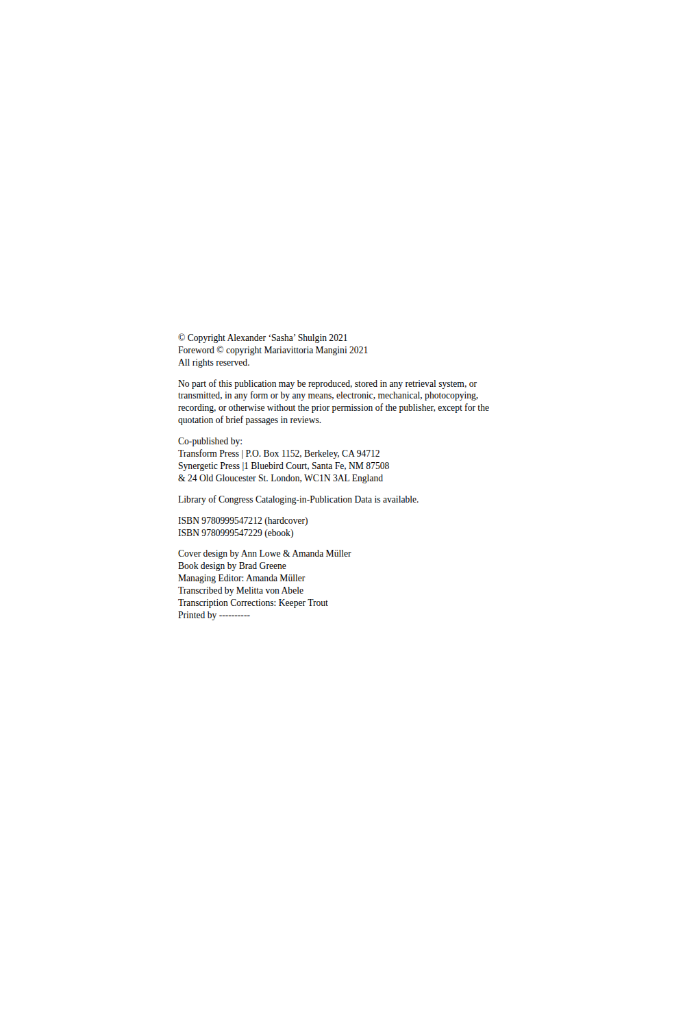© Copyright Alexander ‘Sasha’ Shulgin 2021
Foreword © copyright Mariavittoria Mangini 2021
All rights reserved.
No part of this publication may be reproduced, stored in any retrieval system, or transmitted, in any form or by any means, electronic, mechanical, photocopying, recording, or otherwise without the prior permission of the publisher, except for the quotation of brief passages in reviews.
Co-published by:
Transform Press | P.O. Box 1152, Berkeley, CA 94712
Synergetic Press |1 Bluebird Court, Santa Fe, NM 87508
& 24 Old Gloucester St. London, WC1N 3AL England
Library of Congress Cataloging-in-Publication Data is available.
ISBN 9780999547212 (hardcover)
ISBN 9780999547229 (ebook)
Cover design by Ann Lowe & Amanda Müller
Book design by Brad Greene
Managing Editor: Amanda Müller
Transcribed by Melitta von Abele
Transcription Corrections: Keeper Trout
Printed by ----------